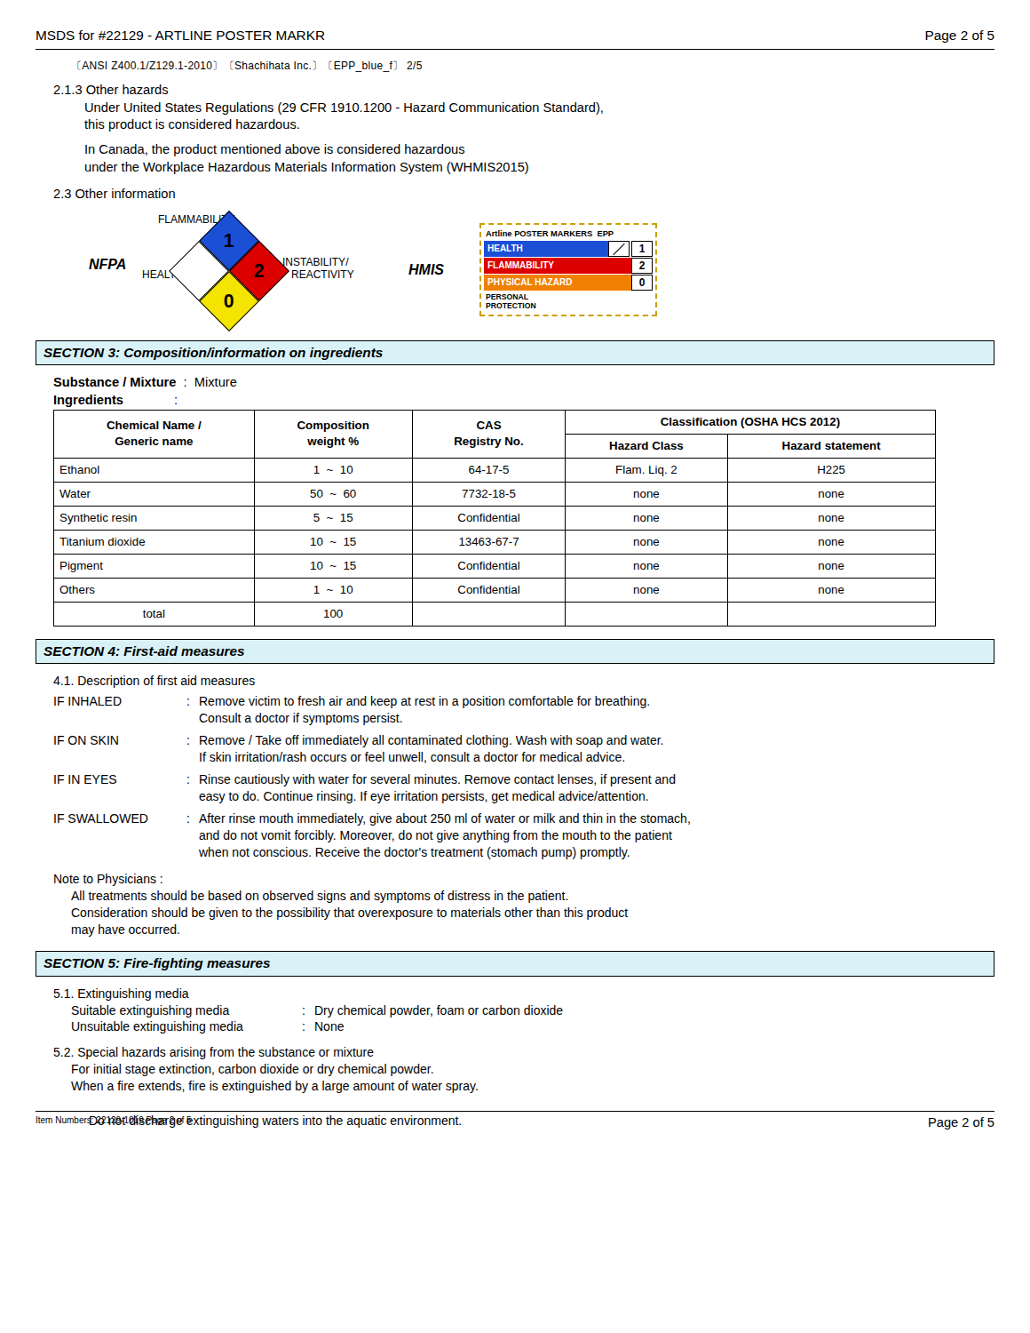MSDS for #22129 - ARTLINE POSTER MARKR
Page 2 of 5
〔ANSI Z400.1/Z129.1-2010〕〔Shachihata Inc.〕〔EPP_blue_f〕 2/5
2.1.3 Other hazards
Under United States Regulations (29 CFR 1910.1200 - Hazard Communication Standard),
this product is considered hazardous.
In Canada, the product mentioned above is considered hazardous
under the Workplace Hazardous Materials Information System (WHMIS2015)
2.3 Other information
NFPA
FLAMMABILITY
HEALTH
INSTABILITY/
REACTIVITY
1
2
0
HMIS
Artline POSTER MARKERS EPP
HEALTH
1
FLAMMABILITY
2
PHYSICAL HAZARD
0
PERSONAL
PROTECTION
SECTION 3: Composition/information on ingredients
Substance / Mixture : Mixture
Ingredients :
| Chemical Name / Generic name | Composition weight % | CAS Registry No. | Classification (OSHA HCS 2012) |
| --- | --- | --- | --- |
| Hazard Class | Hazard statement |
| Ethanol | 1 ~ 10 | 64-17-5 | Flam. Liq. 2 | H225 |
| Water | 50 ~ 60 | 7732-18-5 | none | none |
| Synthetic resin | 5 ~ 15 | Confidential | none | none |
| Titanium dioxide | 10 ~ 15 | 13463-67-7 | none | none |
| Pigment | 10 ~ 15 | Confidential | none | none |
| Others | 1 ~ 10 | Confidential | none | none |
| total | 100 | | | |
SECTION 4: First-aid measures
4.1. Description of first aid measures
IF INHALED
:
Remove victim to fresh air and keep at rest in a position comfortable for breathing.
Consult a doctor if symptoms persist.
IF ON SKIN
:
Remove / Take off immediately all contaminated clothing. Wash with soap and water.
If skin irritation/rash occurs or feel unwell, consult a doctor for medical advice.
IF IN EYES
:
Rinse cautiously with water for several minutes. Remove contact lenses, if present and
easy to do. Continue rinsing. If eye irritation persists, get medical advice/attention.
IF SWALLOWED
:
After rinse mouth immediately, give about 250 ml of water or milk and thin in the stomach,
and do not vomit forcibly. Moreover, do not give anything from the mouth to the patient
when not conscious. Receive the doctor's treatment (stomach pump) promptly.
Note to Physicians :
All treatments should be based on observed signs and symptoms of distress in the patient.
Consideration should be given to the possibility that overexposure to materials other than this product
may have occurred.
SECTION 5: Fire-fighting measures
5.1. Extinguishing media
Suitable extinguishing media
:
Dry chemical powder, foam or carbon dioxide
Unsuitable extinguishing media
:
None
5.2. Special hazards arising from the substance or mixture
For initial stage extinction, carbon dioxide or dry chemical powder.
When a fire extends, fire is extinguished by a large amount of water spray.
Item Numbers: 22129-1019 Page 2 of 5 Do not discharge extinguishing waters into the aquatic environment.
Page 2 of 5